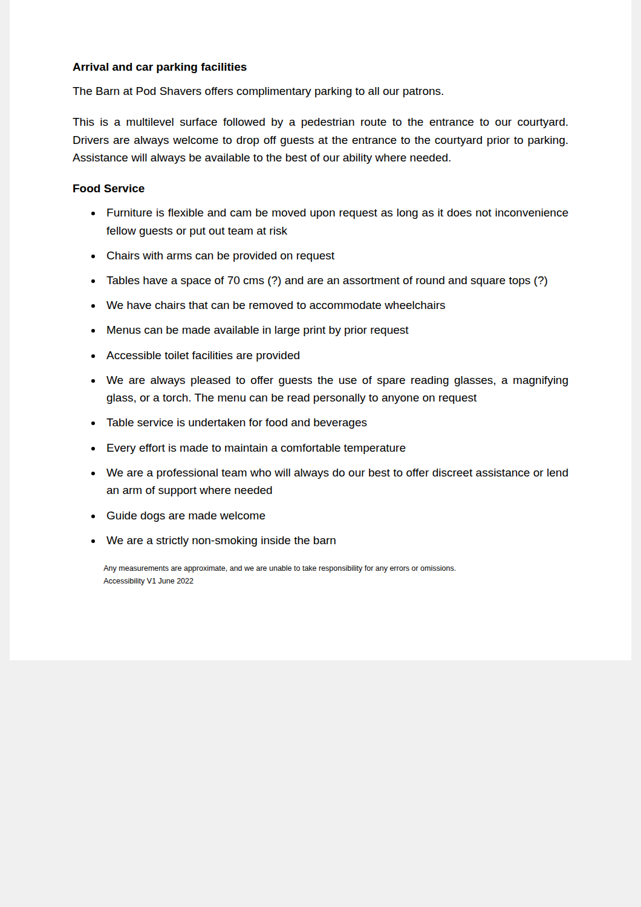Arrival and car parking facilities
The Barn at Pod Shavers offers complimentary parking to all our patrons.
This is a multilevel surface followed by a pedestrian route to the entrance to our courtyard. Drivers are always welcome to drop off guests at the entrance to the courtyard prior to parking. Assistance will always be available to the best of our ability where needed.
Food Service
Furniture is flexible and cam be moved upon request as long as it does not inconvenience fellow guests or put out team at risk
Chairs with arms can be provided on request
Tables have a space of 70 cms (?) and are an assortment of round and square tops (?)
We have chairs that can be removed to accommodate wheelchairs
Menus can be made available in large print by prior request
Accessible toilet facilities are provided
We are always pleased to offer guests the use of spare reading glasses, a magnifying glass, or a torch. The menu can be read personally to anyone on request
Table service is undertaken for food and beverages
Every effort is made to maintain a comfortable temperature
We are a professional team who will always do our best to offer discreet assistance or lend an arm of support where needed
Guide dogs are made welcome
We are a strictly non-smoking inside the barn
Any measurements are approximate, and we are unable to take responsibility for any errors or omissions.
Accessibility V1 June 2022